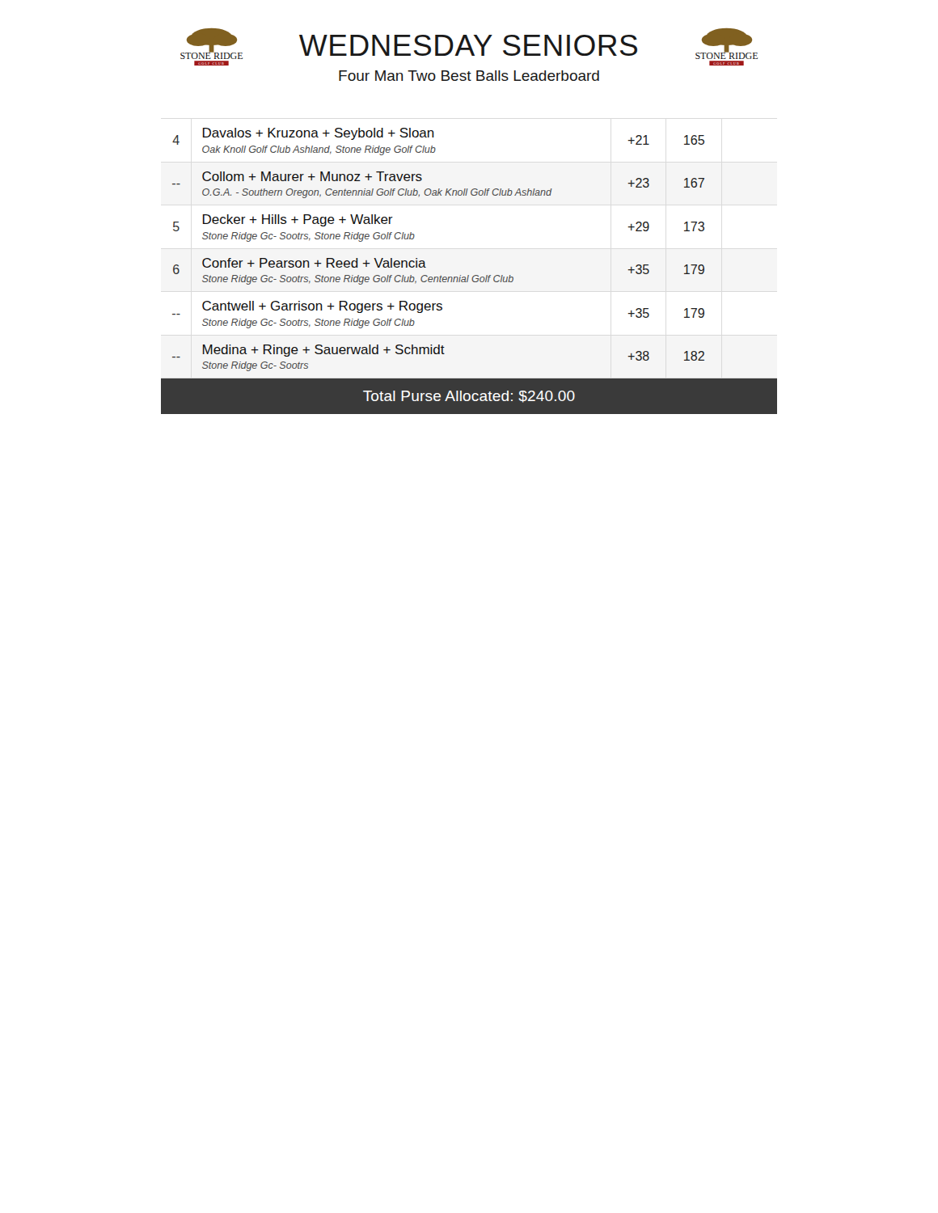WEDNESDAY SENIORS
Four Man Two Best Balls Leaderboard
| 4 | Davalos + Kruzona + Seybold + Sloan Oak Knoll Golf Club Ashland, Stone Ridge Golf Club | +21 | 165 | |
| -- | Collom + Maurer + Munoz + Travers O.G.A. - Southern Oregon, Centennial Golf Club, Oak Knoll Golf Club Ashland | +23 | 167 | |
| 5 | Decker + Hills + Page + Walker Stone Ridge Gc- Sootrs, Stone Ridge Golf Club | +29 | 173 | |
| 6 | Confer + Pearson + Reed + Valencia Stone Ridge Gc- Sootrs, Stone Ridge Golf Club, Centennial Golf Club | +35 | 179 | |
| -- | Cantwell + Garrison + Rogers + Rogers Stone Ridge Gc- Sootrs, Stone Ridge Golf Club | +35 | 179 | |
| -- | Medina + Ringe + Sauerwald + Schmidt Stone Ridge Gc- Sootrs | +38 | 182 | |
| Total Purse Allocated: $240.00 |